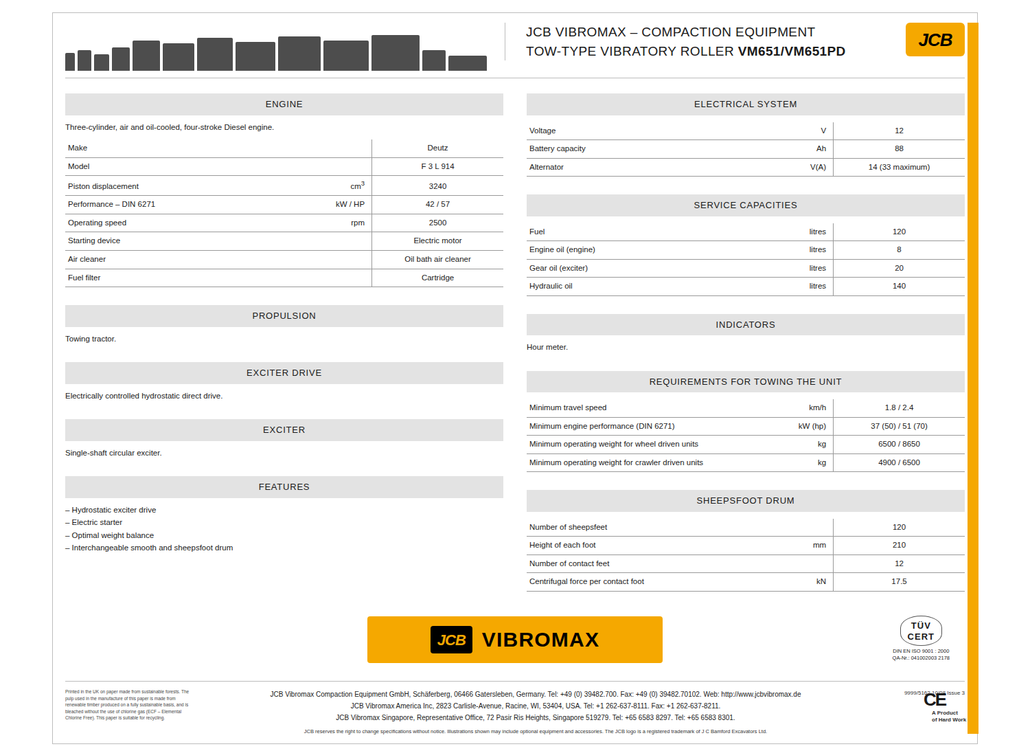JCB Vibromax – Compaction Equipment
Tow-type Vibratory Roller VM651/VM651PD
JCB
Engine
Three-cylinder, air and oil-cooled, four-stroke Diesel engine.
| Make | | Deutz |
| Model | | F 3 L 914 |
| Piston displacement | cm 3 | 3240 |
| Performance – DIN 6271 | kW / HP | 42 / 57 |
| Operating speed | rpm | 2500 |
| Starting device | | Electric motor |
| Air cleaner | | Oil bath air cleaner |
| Fuel filter | | Cartridge |
Propulsion
Towing tractor.
Exciter Drive
Electrically controlled hydrostatic direct drive.
Exciter
Single-shaft circular exciter.
Features
– Hydrostatic exciter drive
– Electric starter
– Optimal weight balance
– Interchangeable smooth and sheepsfoot drum
Electrical System
| Voltage | V | 12 |
| Battery capacity | Ah | 88 |
| Alternator | V(A) | 14 (33 maximum) |
Service Capacities
| Fuel | litres | 120 |
| Engine oil (engine) | litres | 8 |
| Gear oil (exciter) | litres | 20 |
| Hydraulic oil | litres | 140 |
Indicators
Hour meter.
Requirements for Towing the Unit
| Minimum travel speed | km/h | 1.8 / 2.4 |
| Minimum engine performance (DIN 6271) | kW (hp) | 37 (50) / 51 (70) |
| Minimum operating weight for wheel driven units | kg | 6500 / 8650 |
| Minimum operating weight for crawler driven units | kg | 4900 / 6500 |
Sheepsfoot Drum
| Number of sheepsfeet | | 120 |
| Height of each foot | mm | 210 |
| Number of contact feet | | 12 |
| Centrifugal force per contact foot | kN | 17.5 |
JCB VIBROMAX
TÜV
CERT
DIN EN ISO 9001 : 2000
QA-Nr.: 041002003 2178
CE
A Product
of Hard Work
Printed in the UK on paper made from sustainable forests. The pulp used in the manufacture of this paper is made from renewable timber produced on a fully sustainable basis, and is bleached without the use of chlorine gas (ECF – Elemental Chlorine Free). This paper is suitable for recycling.
JCB Vibromax Compaction Equipment GmbH, Schäferberg, 06466 Gatersleben, Germany. Tel: +49 (0) 39482.700. Fax: +49 (0) 39482.70102. Web: http://www.jcbvibromax.de
JCB Vibromax America Inc, 2823 Carlisle-Avenue, Racine, WI, 53404, USA. Tel: +1 262-637-8111. Fax: +1 262-637-8211.
JCB Vibromax Singapore, Representative Office, 72 Pasir Ris Heights, Singapore 519279. Tel: +65 6583 8297. Tel: +65 6583 8301.
JCB reserves the right to change specifications without notice. Illustrations shown may include optional equipment and accessories. The JCB logo is a registered trademark of J C Bamford Excavators Ltd.
9999/5162 10/08 Issue 3